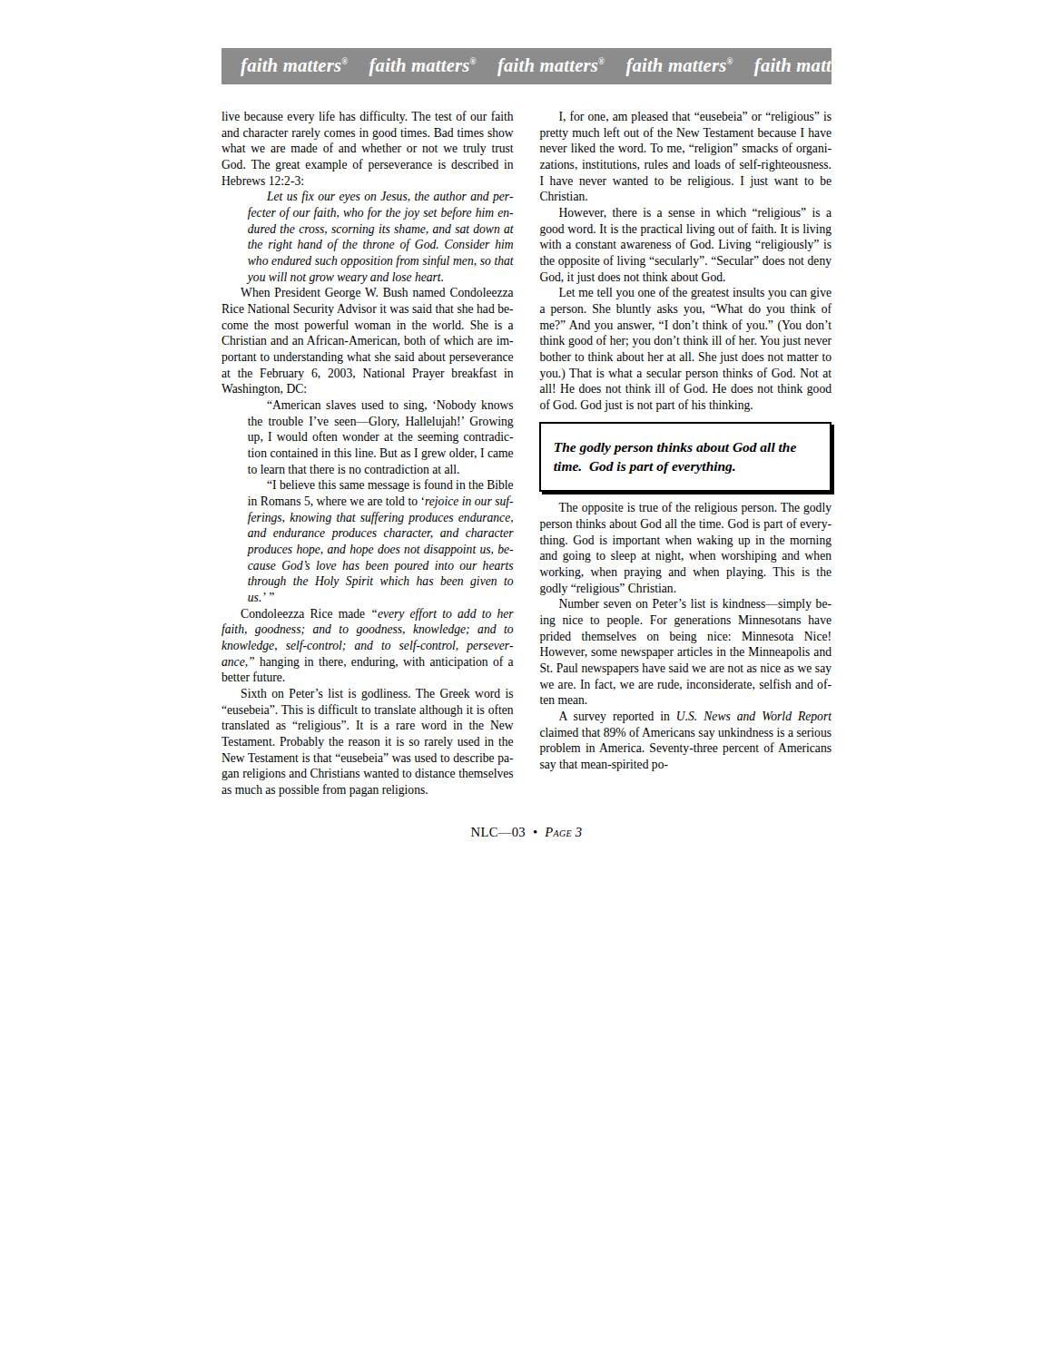faith matters® faith matters® faith matters® faith matters® faith matters®
live because every life has difficulty. The test of our faith and character rarely comes in good times. Bad times show what we are made of and whether or not we truly trust God. The great example of perseverance is described in Hebrews 12:2-3:
Let us fix our eyes on Jesus, the author and perfecter of our faith, who for the joy set before him endured the cross, scorning its shame, and sat down at the right hand of the throne of God. Consider him who endured such opposition from sinful men, so that you will not grow weary and lose heart.
When President George W. Bush named Condoleezza Rice National Security Advisor it was said that she had become the most powerful woman in the world. She is a Christian and an African-American, both of which are important to understanding what she said about perseverance at the February 6, 2003, National Prayer breakfast in Washington, DC:
“American slaves used to sing, ‘Nobody knows the trouble I’ve seen—Glory, Hallelujah!’ Growing up, I would often wonder at the seeming contradiction contained in this line. But as I grew older, I came to learn that there is no contradiction at all.
“I believe this same message is found in the Bible in Romans 5, where we are told to ‘rejoice in our sufferings, knowing that suffering produces endurance, and endurance produces character, and character produces hope, and hope does not disappoint us, because God’s love has been poured into our hearts through the Holy Spirit which has been given to us.’ ”
Condoleezza Rice made “every effort to add to her faith, goodness; and to goodness, knowledge; and to knowledge, self-control; and to self-control, perseverance,” hanging in there, enduring, with anticipation of a better future.
Sixth on Peter’s list is godliness. The Greek word is “eusebeia”. This is difficult to translate although it is often translated as “religious”. It is a rare word in the New Testament. Probably the reason it is so rarely used in the New Testament is that “eusebeia” was used to describe pagan religions and Christians wanted to distance themselves as much as possible from pagan religions.
I, for one, am pleased that “eusebeia” or “religious” is pretty much left out of the New Testament because I have never liked the word. To me, “religion” smacks of organizations, institutions, rules and loads of self-righteousness. I have never wanted to be religious. I just want to be Christian.
However, there is a sense in which “religious” is a good word. It is the practical living out of faith. It is living with a constant awareness of God. Living “religiously” is the opposite of living “secularly”. “Secular” does not deny God, it just does not think about God.
Let me tell you one of the greatest insults you can give a person. She bluntly asks you, “What do you think of me?” And you answer, “I don’t think of you.” (You don’t think good of her; you don’t think ill of her. You just never bother to think about her at all. She just does not matter to you.) That is what a secular person thinks of God. Not at all! He does not think ill of God. He does not think good of God. God just is not part of his thinking.
The godly person thinks about God all the time. God is part of everything.
The opposite is true of the religious person. The godly person thinks about God all the time. God is part of everything. God is important when waking up in the morning and going to sleep at night, when worshiping and when working, when praying and when playing. This is the godly “religious” Christian.
Number seven on Peter’s list is kindness—simply being nice to people. For generations Minnesotans have prided themselves on being nice: Minnesota Nice! However, some newspaper articles in the Minneapolis and St. Paul newspapers have said we are not as nice as we say we are. In fact, we are rude, inconsiderate, selfish and often mean.
A survey reported in U.S. News and World Report claimed that 89% of Americans say unkindness is a serious problem in America. Seventy-three percent of Americans say that mean-spirited po-
NLC—03 • Page 3